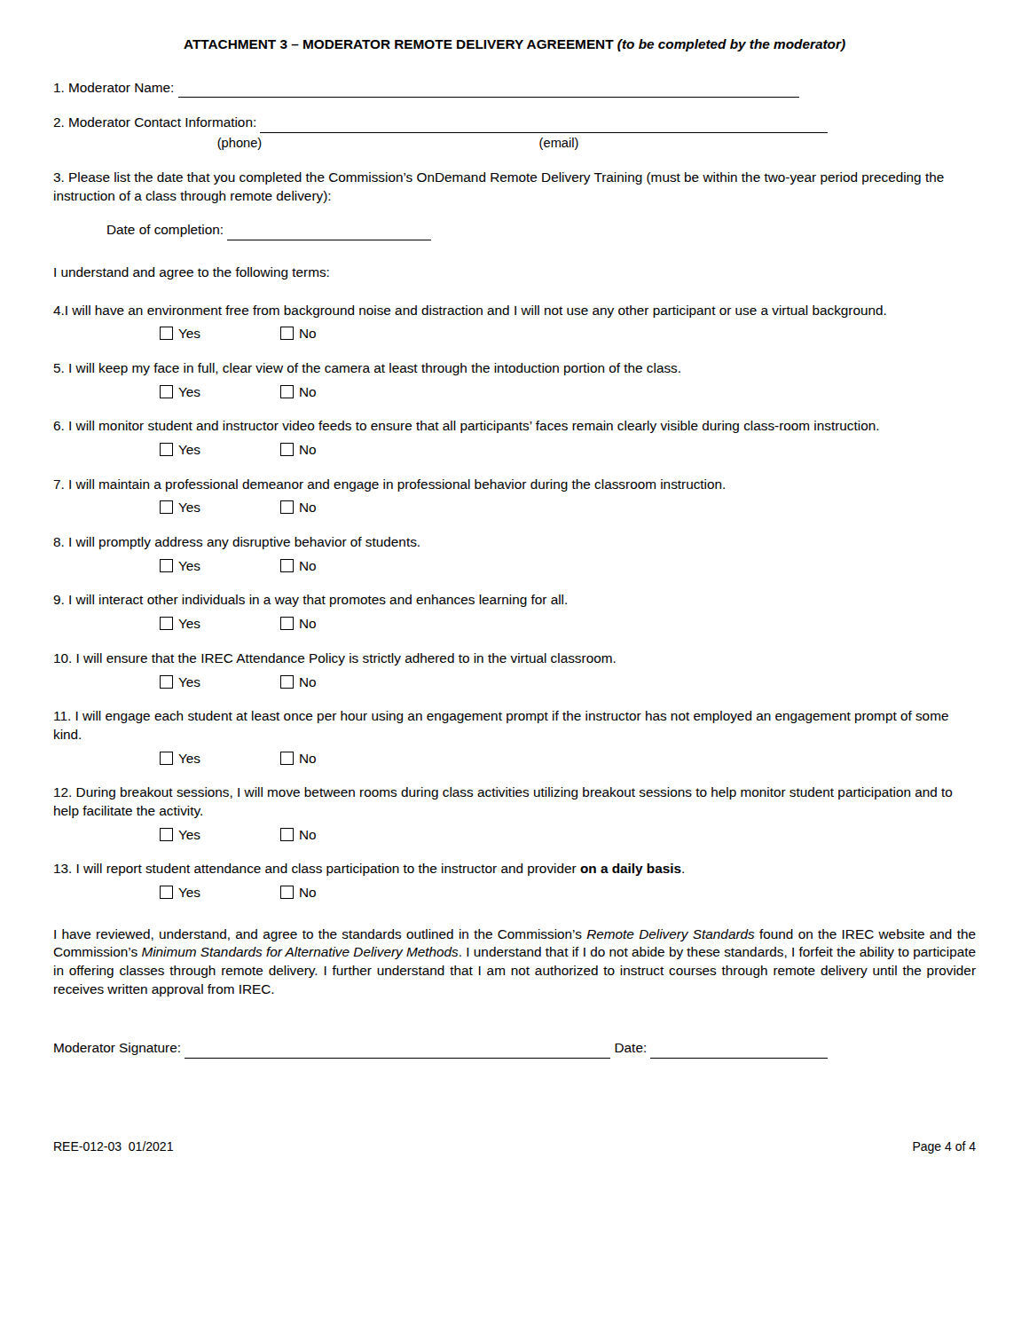ATTACHMENT 3 – MODERATOR REMOTE DELIVERY AGREEMENT (to be completed by the moderator)
1. Moderator Name:
2. Moderator Contact Information: (phone)(email)
3. Please list the date that you completed the Commission’s OnDemand Remote Delivery Training (must be within the two-year period preceding the instruction of a class through remote delivery):
Date of completion:
I understand and agree to the following terms:
4.I will have an environment free from background noise and distraction and I will not use any other participant or use a virtual background.
Yes No
5. I will keep my face in full, clear view of the camera at least through the intoduction portion of the class.
Yes No
6. I will monitor student and instructor video feeds to ensure that all participants’ faces remain clearly visible during class-room instruction.
Yes No
7. I will maintain a professional demeanor and engage in professional behavior during the classroom instruction.
Yes No
8. I will promptly address any disruptive behavior of students.
Yes No
9. I will interact other individuals in a way that promotes and enhances learning for all.
Yes No
10. I will ensure that the IREC Attendance Policy is strictly adhered to in the virtual classroom.
Yes No
11. I will engage each student at least once per hour using an engagement prompt if the instructor has not employed an engagement prompt of some kind.
Yes No
12. During breakout sessions, I will move between rooms during class activities utilizing breakout sessions to help monitor student participation and to help facilitate the activity.
Yes No
13. I will report student attendance and class participation to the instructor and provider on a daily basis.
Yes No
I have reviewed, understand, and agree to the standards outlined in the Commission’s Remote Delivery Standards found on the IREC website and the Commission’s Minimum Standards for Alternative Delivery Methods. I understand that if I do not abide by these standards, I forfeit the ability to participate in offering classes through remote delivery. I further understand that I am not authorized to instruct courses through remote delivery until the provider receives written approval from IREC.
Moderator Signature: Date:
REE-012-03 01/2021 Page 4 of 4